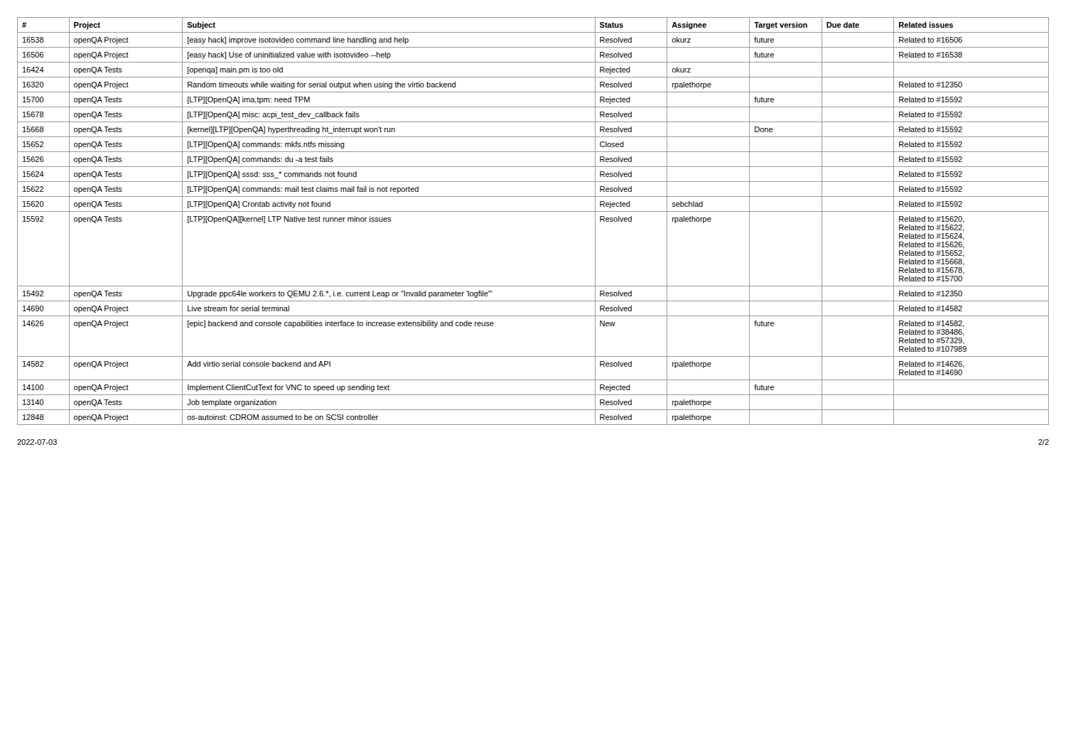| # | Project | Subject | Status | Assignee | Target version | Due date | Related issues |
| --- | --- | --- | --- | --- | --- | --- | --- |
| 16538 | openQA Project | [easy hack] improve isotovideo command line handling and help | Resolved | okurz | future | | Related to #16506 |
| 16506 | openQA Project | [easy hack] Use of uninitialized value with isotovideo --help | Resolved | | future | | Related to #16538 |
| 16424 | openQA Tests | [openqa] main.pm is too old | Rejected | okurz | | | |
| 16320 | openQA Project | Random timeouts while waiting for serial output when using the virtio backend | Resolved | rpalethorpe | | | Related to #12350 |
| 15700 | openQA Tests | [LTP][OpenQA] ima,tpm: need TPM | Rejected | | future | | Related to #15592 |
| 15678 | openQA Tests | [LTP][OpenQA] misc: acpi_test_dev_callback fails | Resolved | | | | Related to #15592 |
| 15668 | openQA Tests | [kernel][LTP][OpenQA] hyperthreading ht_interrupt won't run | Resolved | | Done | | Related to #15592 |
| 15652 | openQA Tests | [LTP][OpenQA] commands: mkfs.ntfs missing | Closed | | | | Related to #15592 |
| 15626 | openQA Tests | [LTP][OpenQA] commands: du -a test fails | Resolved | | | | Related to #15592 |
| 15624 | openQA Tests | [LTP][OpenQA] sssd: sss_* commands not found | Resolved | | | | Related to #15592 |
| 15622 | openQA Tests | [LTP][OpenQA] commands: mail test claims mail fail is not reported | Resolved | | | | Related to #15592 |
| 15620 | openQA Tests | [LTP][OpenQA] Crontab activity not found | Rejected | sebchlad | | | Related to #15592 |
| 15592 | openQA Tests | [LTP][OpenQA][kernel] LTP Native test runner minor issues | Resolved | rpalethorpe | | | Related to #15620, Related to #15622, Related to #15624, Related to #15626, Related to #15652, Related to #15668, Related to #15678, Related to #15700 |
| 15492 | openQA Tests | Upgrade ppc64le workers to QEMU 2.6.*, i.e. current Leap or "Invalid parameter 'logfile'" | Resolved | | | | Related to #12350 |
| 14690 | openQA Project | Live stream for serial terminal | Resolved | | | | Related to #14582 |
| 14626 | openQA Project | [epic] backend and console capabilities interface to increase extensibility and code reuse | New | | future | | Related to #14582, Related to #38486, Related to #57329, Related to #107989 |
| 14582 | openQA Project | Add virtio serial console backend and API | Resolved | rpalethorpe | | | Related to #14626, Related to #14690 |
| 14100 | openQA Project | Implement ClientCutText for VNC to speed up sending text | Rejected | | future | | |
| 13140 | openQA Tests | Job template organization | Resolved | rpalethorpe | | | |
| 12848 | openQA Project | os-autoinst: CDROM assumed to be on SCSI controller | Resolved | rpalethorpe | | | |
2022-07-03 2/2